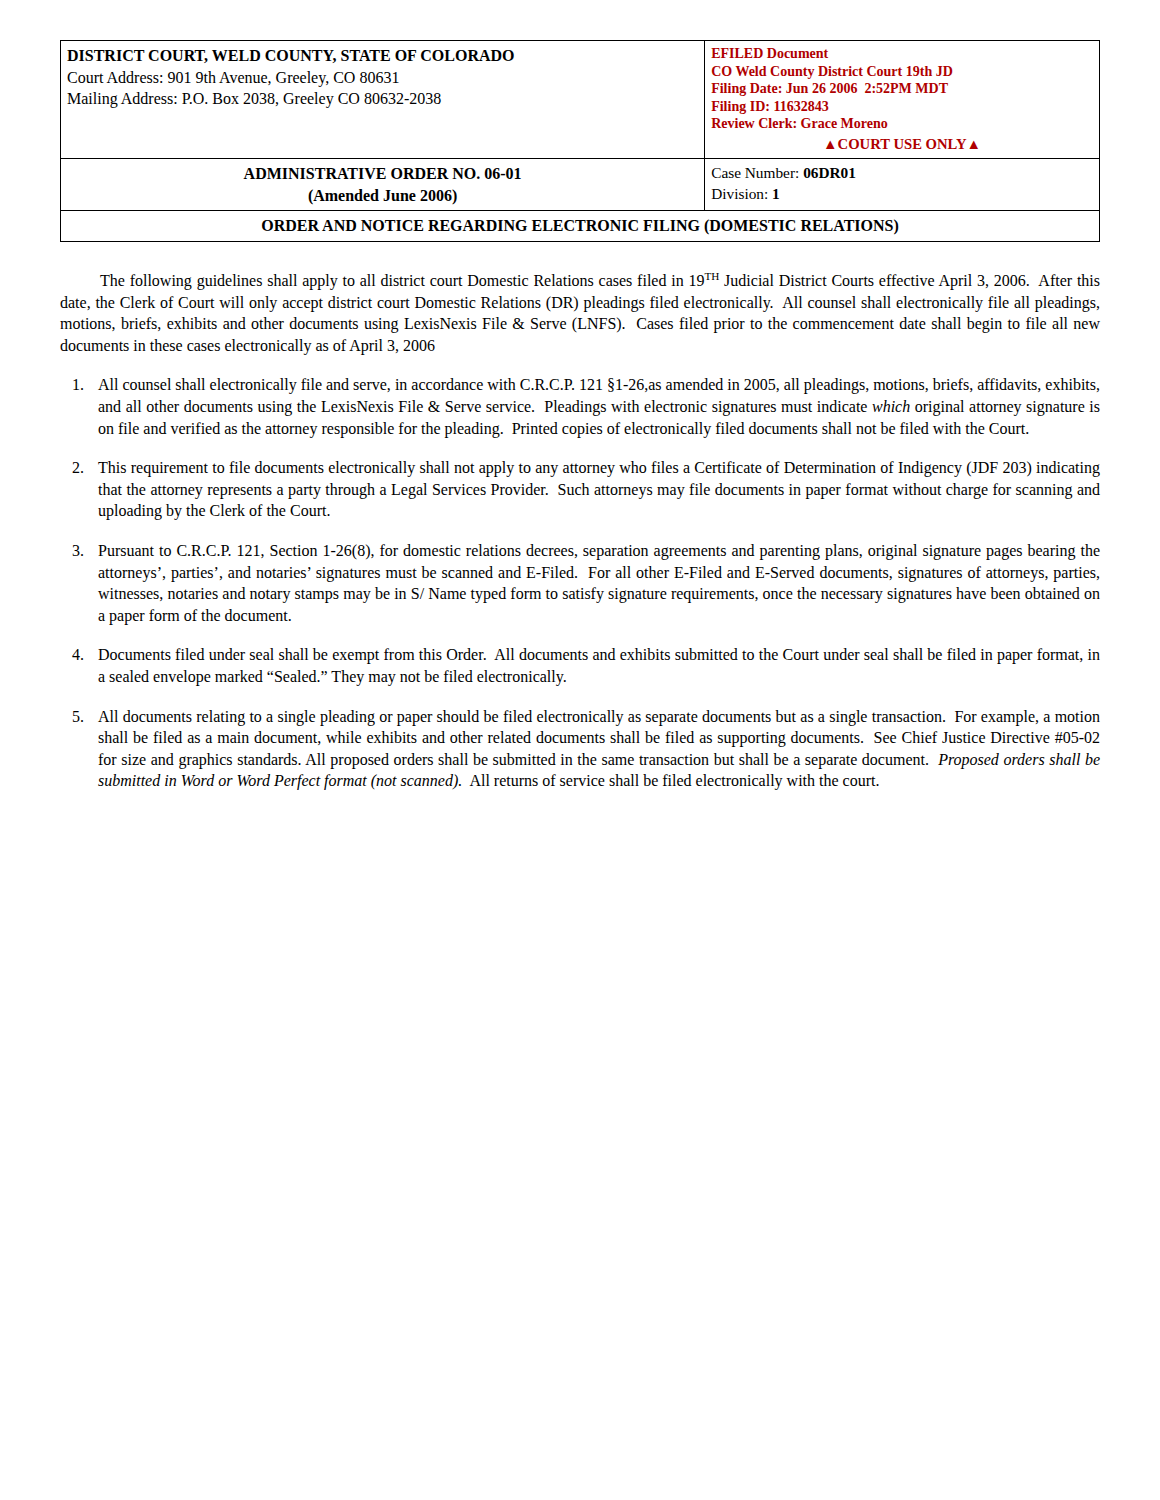| DISTRICT COURT, WELD COUNTY, STATE OF COLORADO Court Address: 901 9th Avenue, Greeley, CO 80631 Mailing Address: P.O. Box 2038, Greeley CO 80632-2038 | EFILED Document CO Weld County District Court 19th JD Filing Date: Jun 26 2006 2:52PM MDT Filing ID: 11632843 Review Clerk: Grace Moreno ▲COURT USE ONLY▲ |
| ADMINISTRATIVE ORDER NO. 06-01 (Amended June 2006) | Case Number: 06DR01 Division: 1 |
| ORDER AND NOTICE REGARDING ELECTRONIC FILING (DOMESTIC RELATIONS) |
The following guidelines shall apply to all district court Domestic Relations cases filed in 19TH Judicial District Courts effective April 3, 2006. After this date, the Clerk of Court will only accept district court Domestic Relations (DR) pleadings filed electronically. All counsel shall electronically file all pleadings, motions, briefs, exhibits and other documents using LexisNexis File & Serve (LNFS). Cases filed prior to the commencement date shall begin to file all new documents in these cases electronically as of April 3, 2006
All counsel shall electronically file and serve, in accordance with C.R.C.P. 121 §1-26,as amended in 2005, all pleadings, motions, briefs, affidavits, exhibits, and all other documents using the LexisNexis File & Serve service. Pleadings with electronic signatures must indicate which original attorney signature is on file and verified as the attorney responsible for the pleading. Printed copies of electronically filed documents shall not be filed with the Court.
This requirement to file documents electronically shall not apply to any attorney who files a Certificate of Determination of Indigency (JDF 203) indicating that the attorney represents a party through a Legal Services Provider. Such attorneys may file documents in paper format without charge for scanning and uploading by the Clerk of the Court.
Pursuant to C.R.C.P. 121, Section 1-26(8), for domestic relations decrees, separation agreements and parenting plans, original signature pages bearing the attorneys’, parties’, and notaries’ signatures must be scanned and E-Filed. For all other E-Filed and E-Served documents, signatures of attorneys, parties, witnesses, notaries and notary stamps may be in S/ Name typed form to satisfy signature requirements, once the necessary signatures have been obtained on a paper form of the document.
Documents filed under seal shall be exempt from this Order. All documents and exhibits submitted to the Court under seal shall be filed in paper format, in a sealed envelope marked “Sealed.” They may not be filed electronically.
All documents relating to a single pleading or paper should be filed electronically as separate documents but as a single transaction. For example, a motion shall be filed as a main document, while exhibits and other related documents shall be filed as supporting documents. See Chief Justice Directive #05-02 for size and graphics standards. All proposed orders shall be submitted in the same transaction but shall be a separate document. Proposed orders shall be submitted in Word or Word Perfect format (not scanned). All returns of service shall be filed electronically with the court.